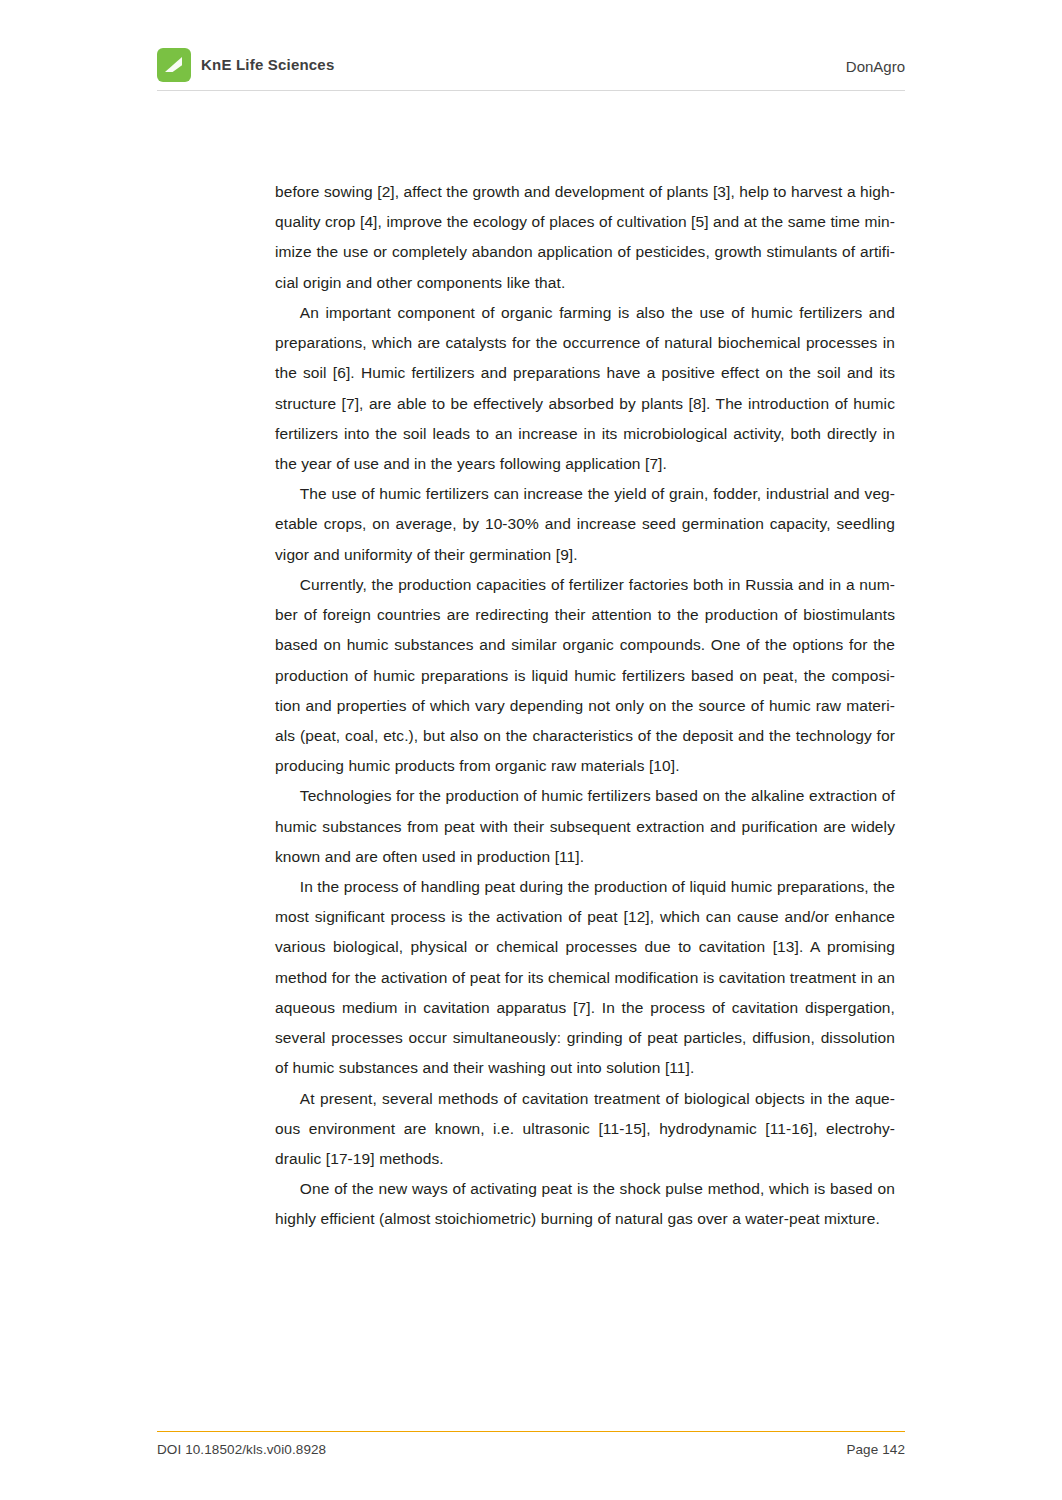KnE Life Sciences
DonAgro
before sowing [2], affect the growth and development of plants [3], help to harvest a high-quality crop [4], improve the ecology of places of cultivation [5] and at the same time minimize the use or completely abandon application of pesticides, growth stimulants of artificial origin and other components like that.
An important component of organic farming is also the use of humic fertilizers and preparations, which are catalysts for the occurrence of natural biochemical processes in the soil [6]. Humic fertilizers and preparations have a positive effect on the soil and its structure [7], are able to be effectively absorbed by plants [8]. The introduction of humic fertilizers into the soil leads to an increase in its microbiological activity, both directly in the year of use and in the years following application [7].
The use of humic fertilizers can increase the yield of grain, fodder, industrial and vegetable crops, on average, by 10-30% and increase seed germination capacity, seedling vigor and uniformity of their germination [9].
Currently, the production capacities of fertilizer factories both in Russia and in a number of foreign countries are redirecting their attention to the production of biostimulants based on humic substances and similar organic compounds. One of the options for the production of humic preparations is liquid humic fertilizers based on peat, the composition and properties of which vary depending not only on the source of humic raw materials (peat, coal, etc.), but also on the characteristics of the deposit and the technology for producing humic products from organic raw materials [10].
Technologies for the production of humic fertilizers based on the alkaline extraction of humic substances from peat with their subsequent extraction and purification are widely known and are often used in production [11].
In the process of handling peat during the production of liquid humic preparations, the most significant process is the activation of peat [12], which can cause and/or enhance various biological, physical or chemical processes due to cavitation [13]. A promising method for the activation of peat for its chemical modification is cavitation treatment in an aqueous medium in cavitation apparatus [7]. In the process of cavitation dispergation, several processes occur simultaneously: grinding of peat particles, diffusion, dissolution of humic substances and their washing out into solution [11].
At present, several methods of cavitation treatment of biological objects in the aqueous environment are known, i.e. ultrasonic [11-15], hydrodynamic [11-16], electrohydraulic [17-19] methods.
One of the new ways of activating peat is the shock pulse method, which is based on highly efficient (almost stoichiometric) burning of natural gas over a water-peat mixture.
DOI 10.18502/kls.v0i0.8928
Page 142